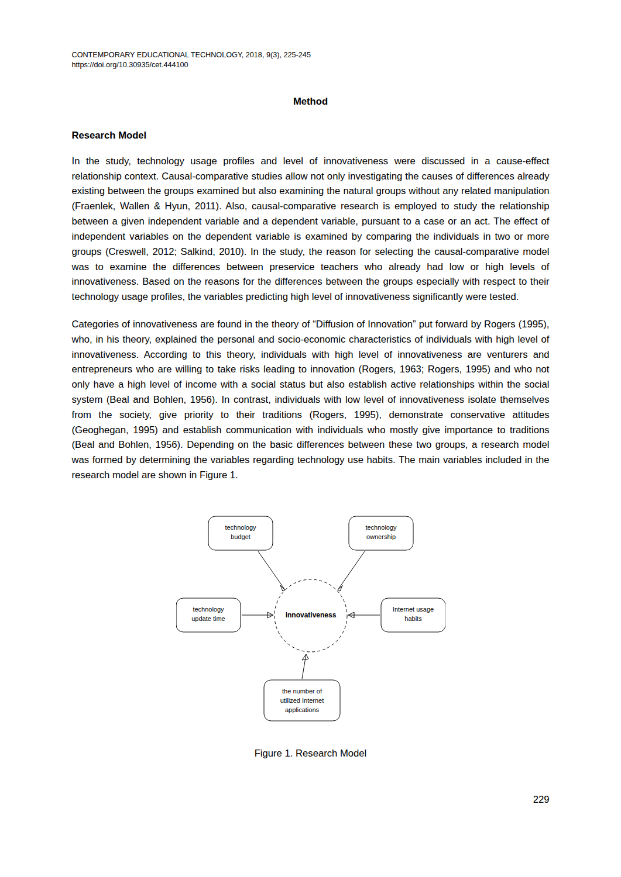CONTEMPORARY EDUCATIONAL TECHNOLOGY, 2018, 9(3), 225-245 https://doi.org/10.30935/cet.444100
Method
Research Model
In the study, technology usage profiles and level of innovativeness were discussed in a cause-effect relationship context. Causal-comparative studies allow not only investigating the causes of differences already existing between the groups examined but also examining the natural groups without any related manipulation (Fraenlek, Wallen & Hyun, 2011). Also, causal-comparative research is employed to study the relationship between a given independent variable and a dependent variable, pursuant to a case or an act. The effect of independent variables on the dependent variable is examined by comparing the individuals in two or more groups (Creswell, 2012; Salkind, 2010). In the study, the reason for selecting the causal-comparative model was to examine the differences between preservice teachers who already had low or high levels of innovativeness. Based on the reasons for the differences between the groups especially with respect to their technology usage profiles, the variables predicting high level of innovativeness significantly were tested.
Categories of innovativeness are found in the theory of “Diffusion of Innovation” put forward by Rogers (1995), who, in his theory, explained the personal and socio-economic characteristics of individuals with high level of innovativeness. According to this theory, individuals with high level of innovativeness are venturers and entrepreneurs who are willing to take risks leading to innovation (Rogers, 1963; Rogers, 1995) and who not only have a high level of income with a social status but also establish active relationships within the social system (Beal and Bohlen, 1956). In contrast, individuals with low level of innovativeness isolate themselves from the society, give priority to their traditions (Rogers, 1995), demonstrate conservative attitudes (Geoghegan, 1995) and establish communication with individuals who mostly give importance to traditions (Beal and Bohlen, 1956). Depending on the basic differences between these two groups, a research model was formed by determining the variables regarding technology use habits. The main variables included in the research model are shown in Figure 1.
innovativeness technology budget technology ownership technology update time Internet usage habits the number of utilized Internet applications
Figure 1. Research Model
229